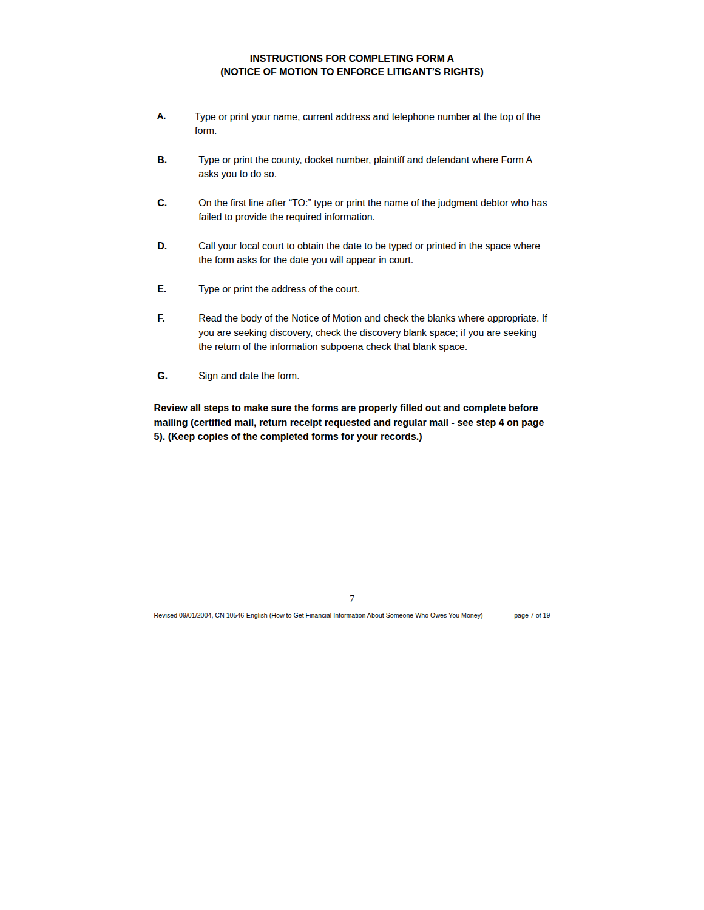INSTRUCTIONS FOR COMPLETING FORM A
(NOTICE OF MOTION TO ENFORCE LITIGANT’S RIGHTS)
A.
Type or print your name, current address and telephone number at the top of the form.
B.
Type or print the county, docket number, plaintiff and defendant where Form A asks you to do so.
C.
On the first line after “TO:” type or print the name of the judgment debtor who has failed to provide the required information.
D.
Call your local court to obtain the date to be typed or printed in the space where the form asks for the date you will appear in court.
E.
Type or print the address of the court.
F.
Read the body of the Notice of Motion and check the blanks where appropriate. If you are seeking discovery, check the discovery blank space; if you are seeking the return of the information subpoena check that blank space.
G.
Sign and date the form.
Review all steps to make sure the forms are properly filled out and complete before mailing (certified mail, return receipt requested and regular mail - see step 4 on page 5). (Keep copies of the completed forms for your records.)
7
Revised 09/01/2004, CN 10546-English (How to Get Financial Information About Someone Who Owes You Money)
page 7 of 19